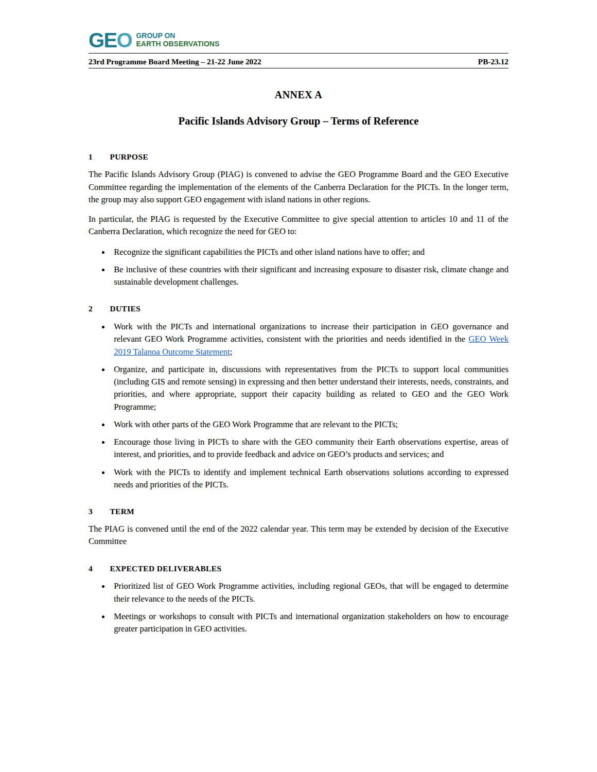GEO
Group on
Earth Observations
23rd Programme Board Meeting – 21-22 June 2022 PB-23.12
ANNEX A
Pacific Islands Advisory Group – Terms of Reference
1 Purpose
The Pacific Islands Advisory Group (PIAG) is convened to advise the GEO Programme Board and the GEO Executive Committee regarding the implementation of the elements of the Canberra Declaration for the PICTs. In the longer term, the group may also support GEO engagement with island nations in other regions.
In particular, the PIAG is requested by the Executive Committee to give special attention to articles 10 and 11 of the Canberra Declaration, which recognize the need for GEO to:
Recognize the significant capabilities the PICTs and other island nations have to offer; and
Be inclusive of these countries with their significant and increasing exposure to disaster risk, climate change and sustainable development challenges.
2 Duties
Work with the PICTs and international organizations to increase their participation in GEO governance and relevant GEO Work Programme activities, consistent with the priorities and needs identified in the GEO Week 2019 Talanoa Outcome Statement;
Organize, and participate in, discussions with representatives from the PICTs to support local communities (including GIS and remote sensing) in expressing and then better understand their interests, needs, constraints, and priorities, and where appropriate, support their capacity building as related to GEO and the GEO Work Programme;
Work with other parts of the GEO Work Programme that are relevant to the PICTs;
Encourage those living in PICTs to share with the GEO community their Earth observations expertise, areas of interest, and priorities, and to provide feedback and advice on GEO’s products and services; and
Work with the PICTs to identify and implement technical Earth observations solutions according to expressed needs and priorities of the PICTs.
3 Term
The PIAG is convened until the end of the 2022 calendar year. This term may be extended by decision of the Executive Committee
4 Expected Deliverables
Prioritized list of GEO Work Programme activities, including regional GEOs, that will be engaged to determine their relevance to the needs of the PICTs.
Meetings or workshops to consult with PICTs and international organization stakeholders on how to encourage greater participation in GEO activities.